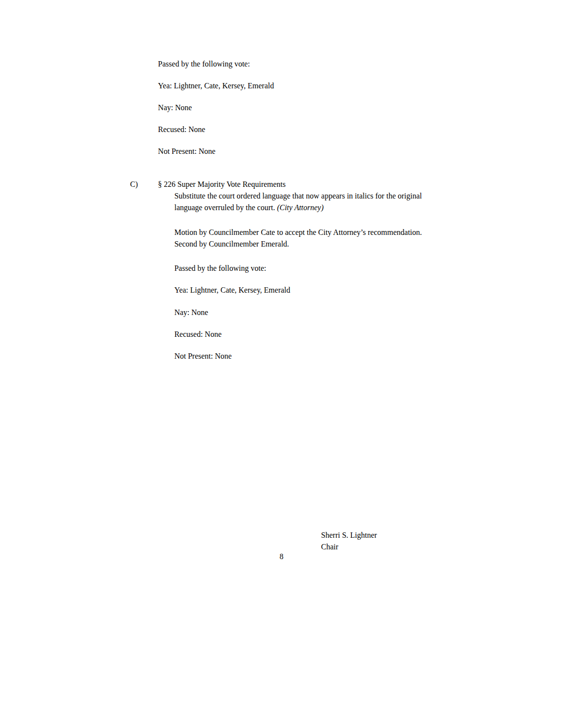Passed by the following vote:
Yea: Lightner, Cate, Kersey, Emerald
Nay: None
Recused: None
Not Present: None
C)
§ 226 Super Majority Vote Requirements
Substitute the court ordered language that now appears in italics for the original language overruled by the court. (City Attorney)
Motion by Councilmember Cate to accept the City Attorney’s recommendation. Second by Councilmember Emerald.
Passed by the following vote:
Yea: Lightner, Cate, Kersey, Emerald
Nay: None
Recused: None
Not Present: None
Sherri S. Lightner
Chair
8